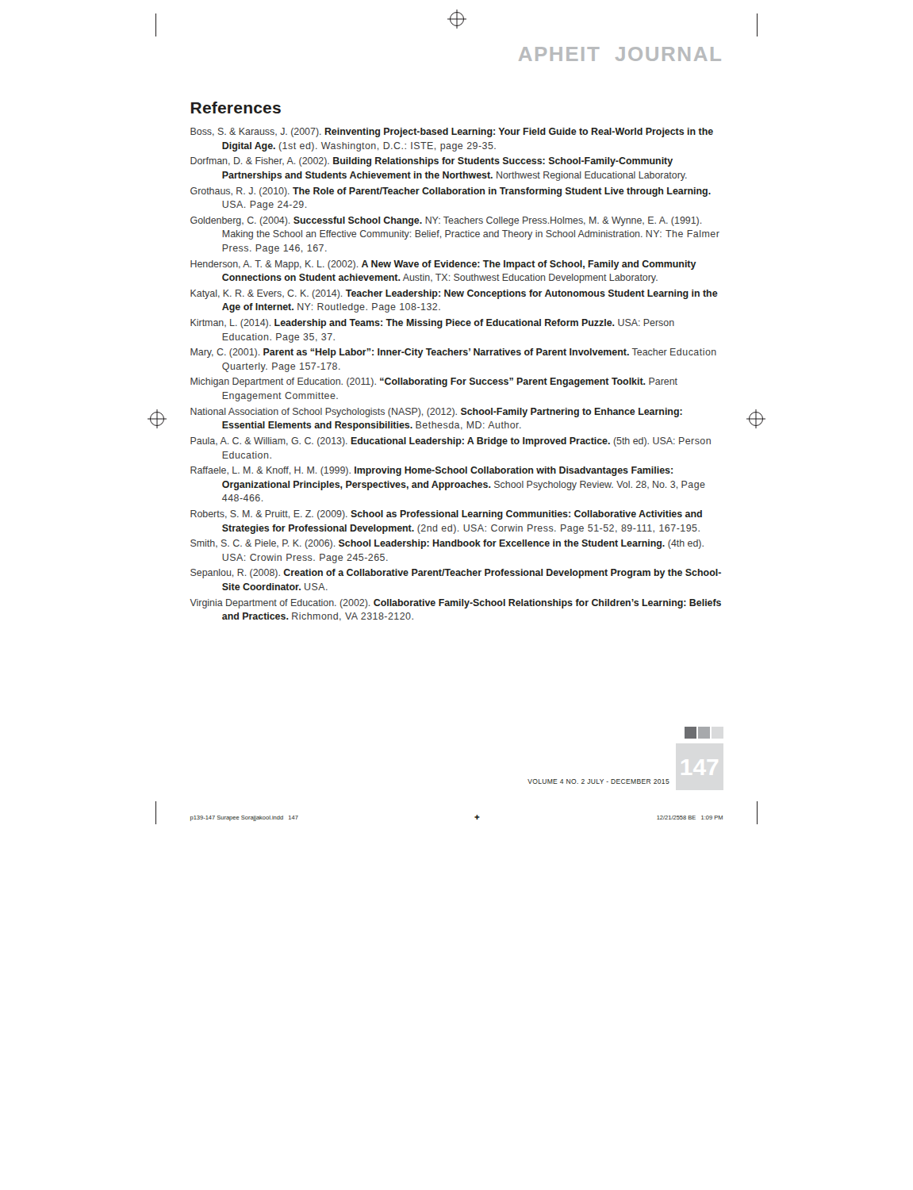APHEIT JOURNAL
References
Boss, S. & Karauss, J. (2007). Reinventing Project-based Learning: Your Field Guide to Real-World Projects in the Digital Age. (1st ed). Washington, D.C.: ISTE, page 29-35.
Dorfman, D. & Fisher, A. (2002). Building Relationships for Students Success: School-Family-Community Partnerships and Students Achievement in the Northwest. Northwest Regional Educational Laboratory.
Grothaus, R. J. (2010). The Role of Parent/Teacher Collaboration in Transforming Student Live through Learning. USA. Page 24-29.
Goldenberg, C. (2004). Successful School Change. NY: Teachers College Press.Holmes, M. & Wynne, E. A. (1991). Making the School an Effective Community: Belief, Practice and Theory in School Administration. NY: The Falmer Press. Page 146, 167.
Henderson, A. T. & Mapp, K. L. (2002). A New Wave of Evidence: The Impact of School, Family and Community Connections on Student achievement. Austin, TX: Southwest Education Development Laboratory.
Katyal, K. R. & Evers, C. K. (2014). Teacher Leadership: New Conceptions for Autonomous Student Learning in the Age of Internet. NY: Routledge. Page 108-132.
Kirtman, L. (2014). Leadership and Teams: The Missing Piece of Educational Reform Puzzle. USA: Person Education. Page 35, 37.
Mary, C. (2001). Parent as “Help Labor”: Inner-City Teachers’ Narratives of Parent Involvement. Teacher Education Quarterly. Page 157-178.
Michigan Department of Education. (2011). “Collaborating For Success” Parent Engagement Toolkit. Parent Engagement Committee.
National Association of School Psychologists (NASP), (2012). School-Family Partnering to Enhance Learning: Essential Elements and Responsibilities. Bethesda, MD: Author.
Paula, A. C. & William, G. C. (2013). Educational Leadership: A Bridge to Improved Practice. (5th ed). USA: Person Education.
Raffaele, L. M. & Knoff, H. M. (1999). Improving Home-School Collaboration with Disadvantages Families: Organizational Principles, Perspectives, and Approaches. School Psychology Review. Vol. 28, No. 3, Page 448-466.
Roberts, S. M. & Pruitt, E. Z. (2009). School as Professional Learning Communities: Collaborative Activities and Strategies for Professional Development. (2nd ed). USA: Corwin Press. Page 51-52, 89-111, 167-195.
Smith, S. C. & Piele, P. K. (2006). School Leadership: Handbook for Excellence in the Student Learning. (4th ed). USA: Crowin Press. Page 245-265.
Sepanlou, R. (2008). Creation of a Collaborative Parent/Teacher Professional Development Program by the School-Site Coordinator. USA.
Virginia Department of Education. (2002). Collaborative Family-School Relationships for Children’s Learning: Beliefs and Practices. Richmond, VA 2318-2120.
VOLUME 4 NO. 2 JULY - DECEMBER 2015
147
p139-147 Surapee Sorajjakool.indd 147
✚
12/21/2558 BE 1:09 PM